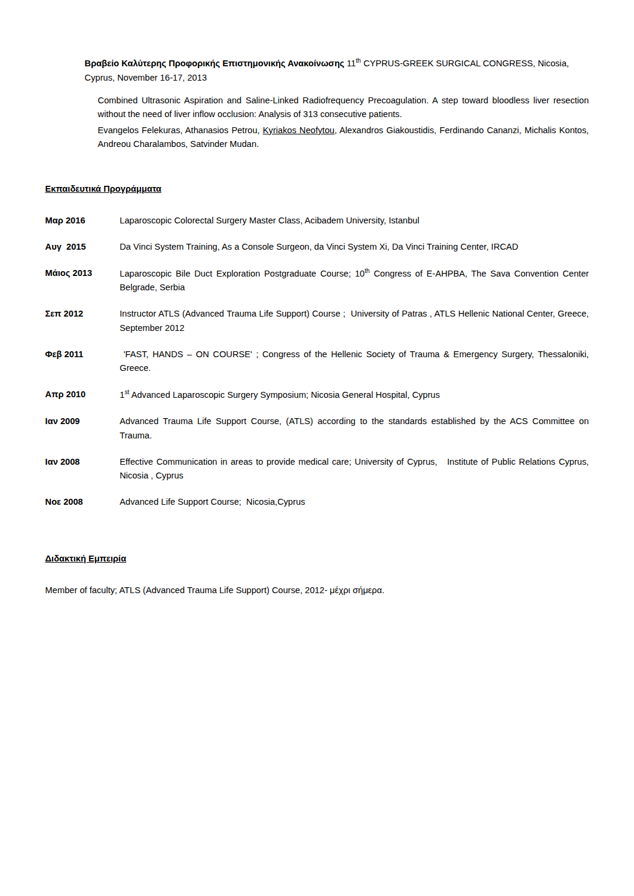Βραβείο Καλύτερης Προφορικής Επιστημονικής Ανακοίνωσης 11th CYPRUS-GREEK SURGICAL CONGRESS, Nicosia, Cyprus, November 16-17, 2013
Combined Ultrasonic Aspiration and Saline-Linked Radiofrequency Precoagulation. A step toward bloodless liver resection without the need of liver inflow occlusion: Analysis of 313 consecutive patients.
Evangelos Felekuras, Athanasios Petrou, Kyriakos Neofytou, Alexandros Giakoustidis, Ferdinando Cananzi, Michalis Kontos, Andreou Charalambos, Satvinder Mudan.
Εκπαιδευτικά Προγράμματα
| Μαρ 2016 | Laparoscopic Colorectal Surgery Master Class, Acibadem University, Istanbul |
| Αυγ 2015 | Da Vinci System Training, As a Console Surgeon, da Vinci System Xi, Da Vinci Training Center, IRCAD |
| Μάιος 2013 | Laparoscopic Bile Duct Exploration Postgraduate Course; 10 th Congress of E-AHPBA, The Sava Convention Center Belgrade, Serbia |
| Σεπ 2012 | Instructor ATLS (Advanced Trauma Life Support) Course ; University of Patras , ATLS Hellenic National Center, Greece, September 2012 |
| Φεβ 2011 | 'FAST, HANDS – ON COURSE' ; Congress of the Hellenic Society of Trauma & Emergency Surgery, Thessaloniki, Greece. |
| Απρ 2010 | 1 st Advanced Laparoscopic Surgery Symposium; Nicosia General Hospital, Cyprus |
| Ιαν 2009 | Advanced Trauma Life Support Course, (ATLS) according to the standards established by the ACS Committee on Trauma. |
| Ιαν 2008 | Effective Communication in areas to provide medical care; University of Cyprus, Institute of Public Relations Cyprus, Nicosia , Cyprus |
| Νοε 2008 | Advanced Life Support Course; Nicosia,Cyprus |
Διδακτική Εμπειρία
Member of faculty; ATLS (Advanced Trauma Life Support) Course, 2012- μέχρι σήμερα.